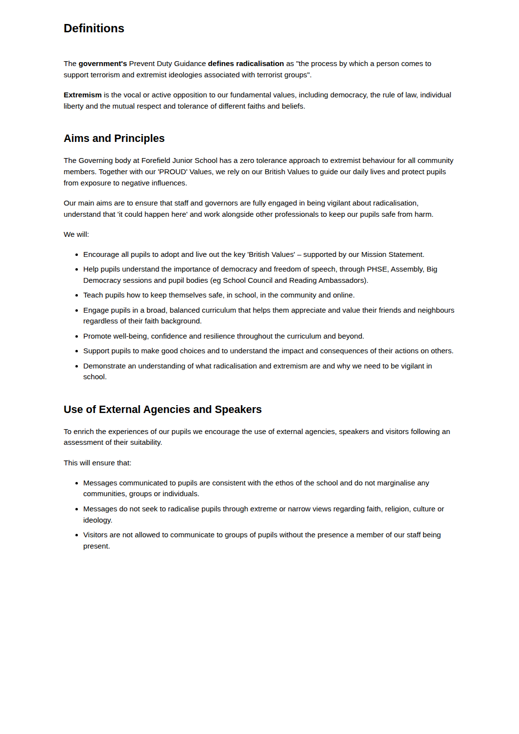Definitions
The government's Prevent Duty Guidance defines radicalisation as "the process by which a person comes to support terrorism and extremist ideologies associated with terrorist groups".
Extremism is the vocal or active opposition to our fundamental values, including democracy, the rule of law, individual liberty and the mutual respect and tolerance of different faiths and beliefs.
Aims and Principles
The Governing body at Forefield Junior School has a zero tolerance approach to extremist behaviour for all community members. Together with our 'PROUD' Values, we rely on our British Values to guide our daily lives and protect pupils from exposure to negative influences.
Our main aims are to ensure that staff and governors are fully engaged in being vigilant about radicalisation, understand that 'it could happen here' and work alongside other professionals to keep our pupils safe from harm.
We will:
Encourage all pupils to adopt and live out the key 'British Values' – supported by our Mission Statement.
Help pupils understand the importance of democracy and freedom of speech, through PHSE, Assembly, Big Democracy sessions and pupil bodies (eg School Council and Reading Ambassadors).
Teach pupils how to keep themselves safe, in school, in the community and online.
Engage pupils in a broad, balanced curriculum that helps them appreciate and value their friends and neighbours regardless of their faith background.
Promote well-being, confidence and resilience throughout the curriculum and beyond.
Support pupils to make good choices and to understand the impact and consequences of their actions on others.
Demonstrate an understanding of what radicalisation and extremism are and why we need to be vigilant in school.
Use of External Agencies and Speakers
To enrich the experiences of our pupils we encourage the use of external agencies, speakers and visitors following an assessment of their suitability.
This will ensure that:
Messages communicated to pupils are consistent with the ethos of the school and do not marginalise any communities, groups or individuals.
Messages do not seek to radicalise pupils through extreme or narrow views regarding faith, religion, culture or ideology.
Visitors are not allowed to communicate to groups of pupils without the presence a member of our staff being present.